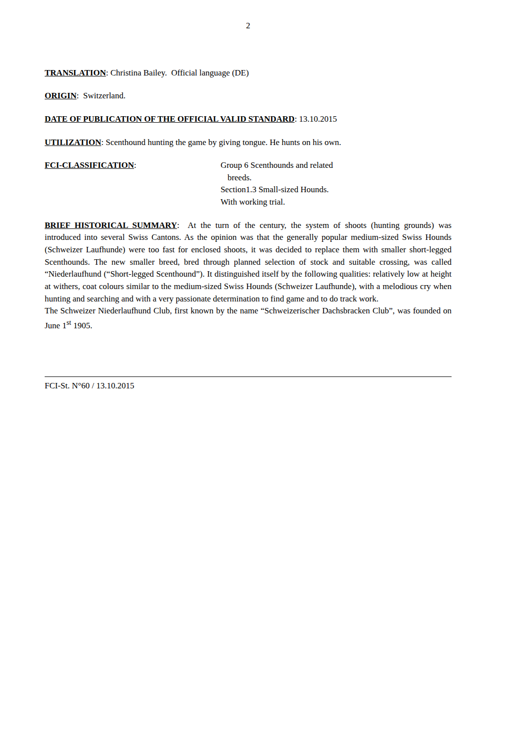2
TRANSLATION: Christina Bailey. Official language (DE)
ORIGIN: Switzerland.
DATE OF PUBLICATION OF THE OFFICIAL VALID STANDARD: 13.10.2015
UTILIZATION: Scenthound hunting the game by giving tongue. He hunts on his own.
| FCI-CLASSIFICATION : | Group 6 Scenthounds and related breeds. Section1.3 Small-sized Hounds. With working trial. |
BRIEF HISTORICAL SUMMARY: At the turn of the century, the system of shoots (hunting grounds) was introduced into several Swiss Cantons. As the opinion was that the generally popular medium-sized Swiss Hounds (Schweizer Laufhunde) were too fast for enclosed shoots, it was decided to replace them with smaller short-legged Scenthounds. The new smaller breed, bred through planned selection of stock and suitable crossing, was called “Niederlaufhund (“Short-legged Scenthound”). It distinguished itself by the following qualities: relatively low at height at withers, coat colours similar to the medium-sized Swiss Hounds (Schweizer Laufhunde), with a melodious cry when hunting and searching and with a very passionate determination to find game and to do track work.
The Schweizer Niederlaufhund Club, first known by the name “Schweizerischer Dachsbracken Club”, was founded on June 1st 1905.
FCI-St. N°60 / 13.10.2015